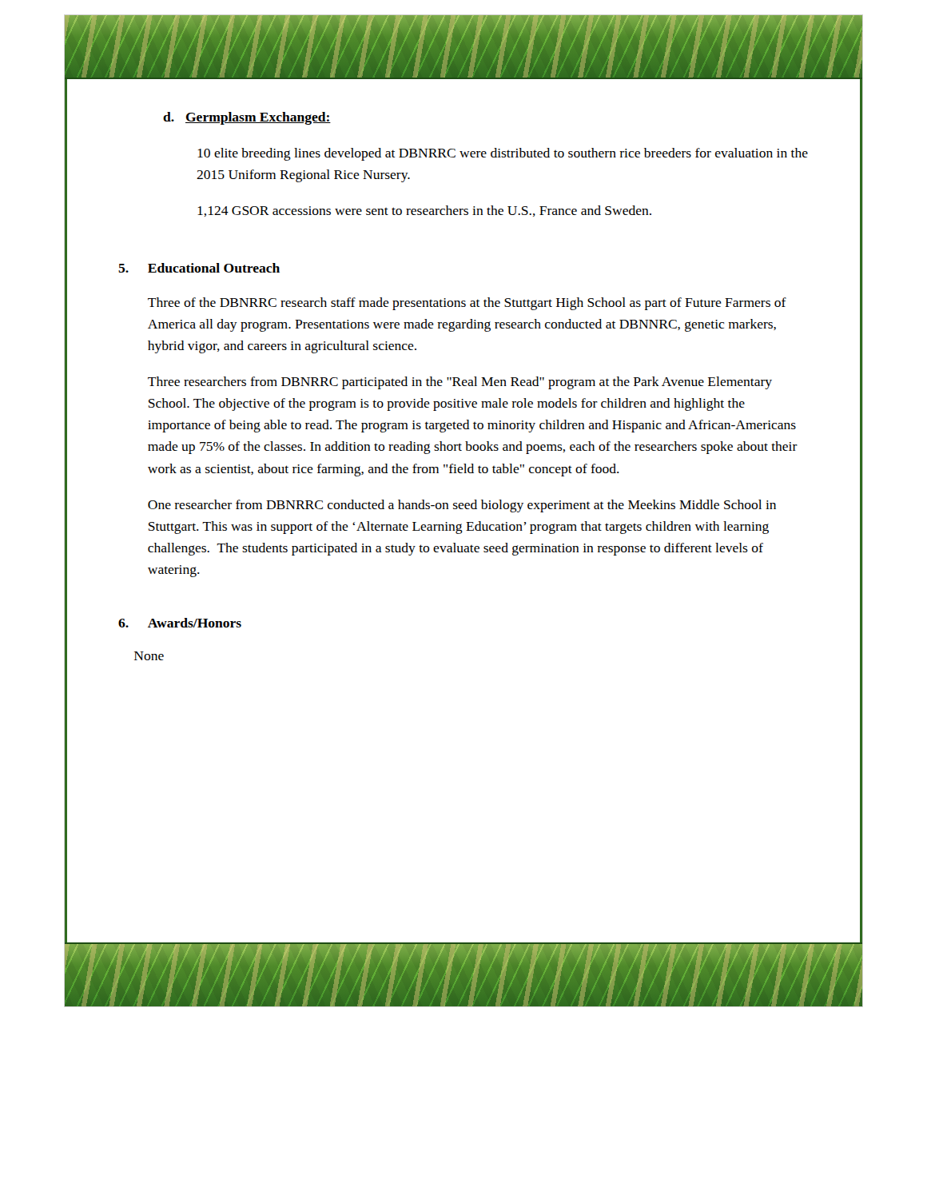d. Germplasm Exchanged:
10 elite breeding lines developed at DBNRRC were distributed to southern rice breeders for evaluation in the 2015 Uniform Regional Rice Nursery.
1,124 GSOR accessions were sent to researchers in the U.S., France and Sweden.
5. Educational Outreach
Three of the DBNRRC research staff made presentations at the Stuttgart High School as part of Future Farmers of America all day program. Presentations were made regarding research conducted at DBNNRC, genetic markers, hybrid vigor, and careers in agricultural science.
Three researchers from DBNRRC participated in the "Real Men Read" program at the Park Avenue Elementary School. The objective of the program is to provide positive male role models for children and highlight the importance of being able to read. The program is targeted to minority children and Hispanic and African-Americans made up 75% of the classes. In addition to reading short books and poems, each of the researchers spoke about their work as a scientist, about rice farming, and the from "field to table" concept of food.
One researcher from DBNRRC conducted a hands-on seed biology experiment at the Meekins Middle School in Stuttgart. This was in support of the ‘Alternate Learning Education’ program that targets children with learning challenges. The students participated in a study to evaluate seed germination in response to different levels of watering.
6. Awards/Honors
None